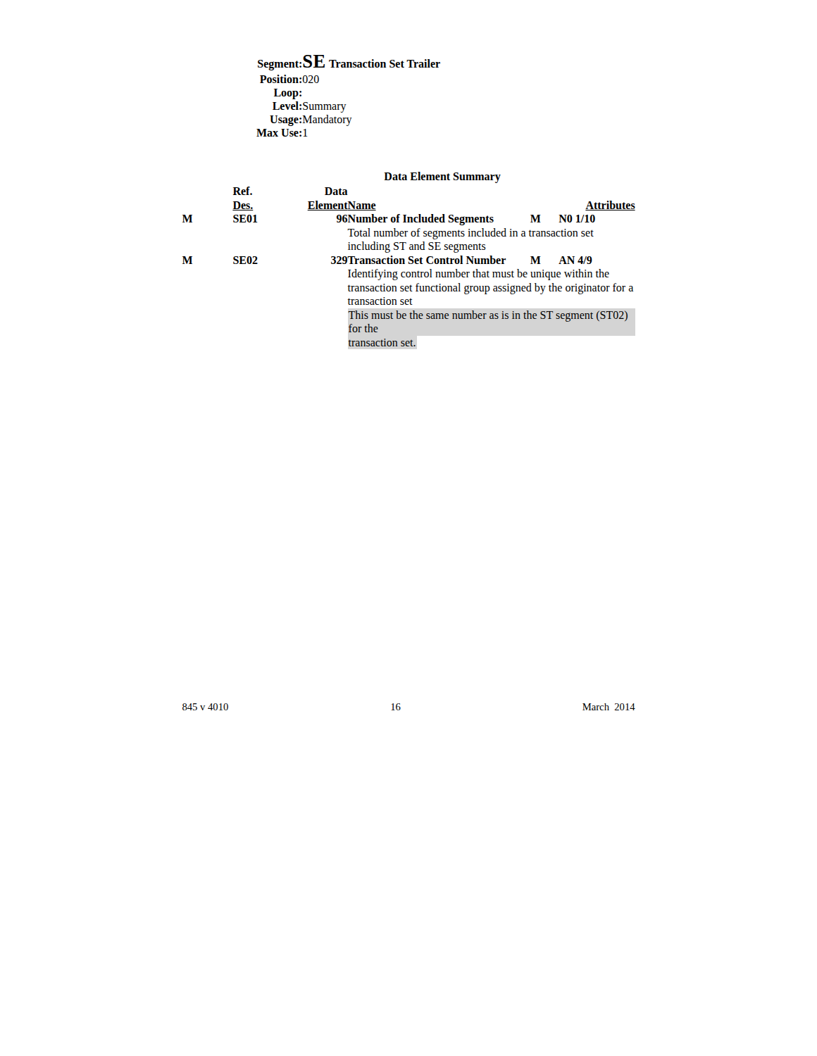| Segment: | SE Transaction Set Trailer |
| Position: | 020 |
| Loop: | |
| Level: | Summary |
| Usage: | Mandatory |
| Max Use: | 1 |
Data Element Summary
| | Ref. | Data | | |
| | Des. | Element | Name | Attributes |
| M | SE01 | 96 | Number of Included Segments | M N0 1/10 |
| | | | Total number of segments included in a transaction set including ST and SE segments |
| M | SE02 | 329 | Transaction Set Control Number | M AN 4/9 |
| | | | Identifying control number that must be unique within the transaction set functional group assigned by the originator for a transaction set |
| | | | This must be the same number as is in the ST segment (ST02) for the transaction set. |
| 845 v 4010 | 16 | March 2014 |